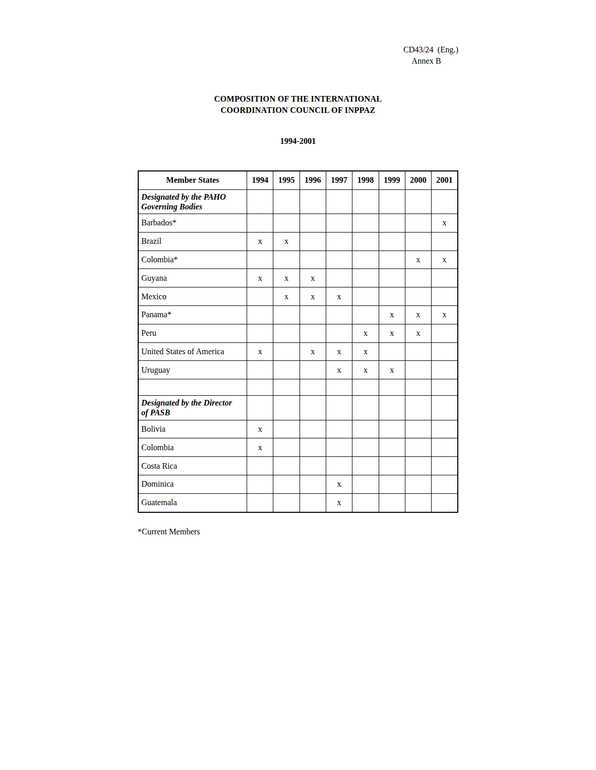CD43/24 (Eng.) Annex B
Composition of the International
Coordination Council of INPPAZ
1994-2001
Composition of the International Coordination Council of INPPAZ, 1994–2001
| Member States | 1994 | 1995 | 1996 | 1997 | 1998 | 1999 | 2000 | 2001 |
| --- | --- | --- | --- | --- | --- | --- | --- | --- |
| Designated by the PAHO Governing Bodies | | | | | | | | |
| Barbados* | | | | | | | | x |
| Brazil | x | x | | | | | | |
| Colombia* | | | | | | | x | x |
| Guyana | x | x | x | | | | | |
| Mexico | | x | x | x | | | | |
| Panama* | | | | | | x | x | x |
| Peru | | | | | x | x | x | |
| United States of America | x | | x | x | x | | | |
| Uruguay | | | | x | x | x | | |
| Designated by the Director of PASB | | | | | | | | |
| Bolivia | x | | | | | | | |
| Colombia | x | | | | | | | |
| Costa Rica | | | | | | | | |
| Dominica | | | | x | | | | |
| Guatemala | | | | x | | | | |
*Current Members